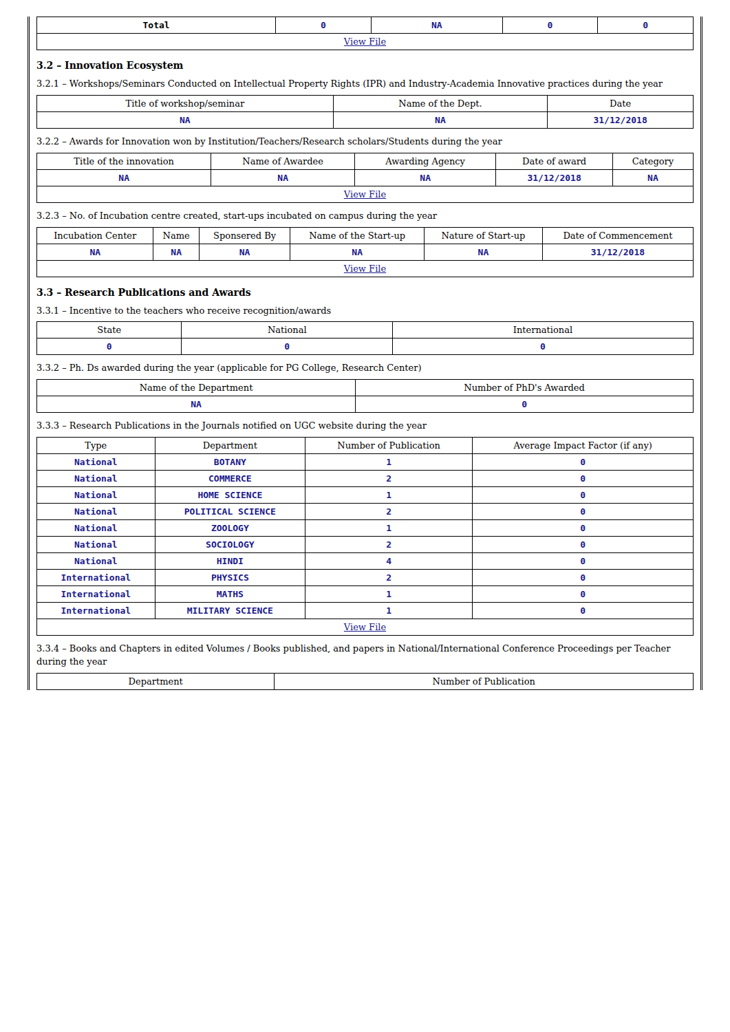| Total | 0 | NA | 0 | 0 |
| View File |
3.2 – Innovation Ecosystem
3.2.1 – Workshops/Seminars Conducted on Intellectual Property Rights (IPR) and Industry-Academia Innovative practices during the year
| Title of workshop/seminar | Name of the Dept. | Date |
| NA | NA | 31/12/2018 |
3.2.2 – Awards for Innovation won by Institution/Teachers/Research scholars/Students during the year
| Title of the innovation | Name of Awardee | Awarding Agency | Date of award | Category |
| NA | NA | NA | 31/12/2018 | NA |
| View File |
3.2.3 – No. of Incubation centre created, start-ups incubated on campus during the year
| Incubation Center | Name | Sponsered By | Name of the Start-up | Nature of Start-up | Date of Commencement |
| NA | NA | NA | NA | NA | 31/12/2018 |
| View File |
3.3 – Research Publications and Awards
3.3.1 – Incentive to the teachers who receive recognition/awards
| State | National | International |
| 0 | 0 | 0 |
3.3.2 – Ph. Ds awarded during the year (applicable for PG College, Research Center)
| Name of the Department | Number of PhD's Awarded |
| NA | 0 |
3.3.3 – Research Publications in the Journals notified on UGC website during the year
| Type | Department | Number of Publication | Average Impact Factor (if any) |
| National | BOTANY | 1 | 0 |
| National | COMMERCE | 2 | 0 |
| National | HOME SCIENCE | 1 | 0 |
| National | POLITICAL SCIENCE | 2 | 0 |
| National | ZOOLOGY | 1 | 0 |
| National | SOCIOLOGY | 2 | 0 |
| National | HINDI | 4 | 0 |
| International | PHYSICS | 2 | 0 |
| International | MATHS | 1 | 0 |
| International | MILITARY SCIENCE | 1 | 0 |
| View File |
3.3.4 – Books and Chapters in edited Volumes / Books published, and papers in National/International Conference Proceedings per Teacher during the year
| Department | Number of Publication |